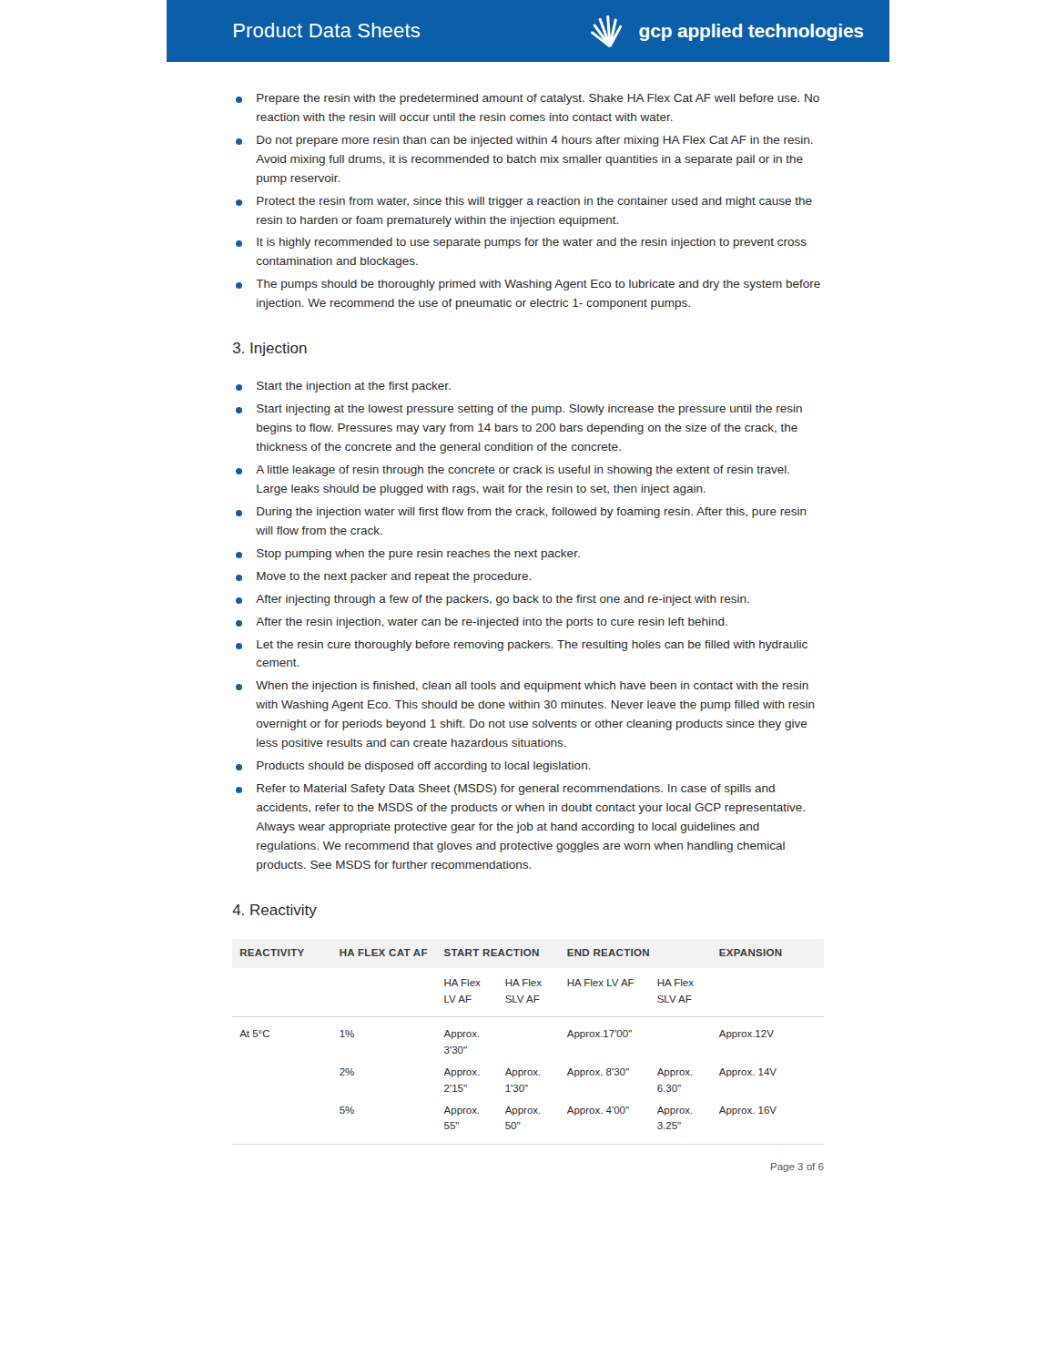Product Data Sheets
gcp applied technologies
Prepare the resin with the predetermined amount of catalyst. Shake HA Flex Cat AF well before use. No reaction with the resin will occur until the resin comes into contact with water.
Do not prepare more resin than can be injected within 4 hours after mixing HA Flex Cat AF in the resin. Avoid mixing full drums, it is recommended to batch mix smaller quantities in a separate pail or in the pump reservoir.
Protect the resin from water, since this will trigger a reaction in the container used and might cause the resin to harden or foam prematurely within the injection equipment.
It is highly recommended to use separate pumps for the water and the resin injection to prevent cross contamination and blockages.
The pumps should be thoroughly primed with Washing Agent Eco to lubricate and dry the system before injection. We recommend the use of pneumatic or electric 1- component pumps.
3. Injection
Start the injection at the first packer.
Start injecting at the lowest pressure setting of the pump. Slowly increase the pressure until the resin begins to flow. Pressures may vary from 14 bars to 200 bars depending on the size of the crack, the thickness of the concrete and the general condition of the concrete.
A little leakage of resin through the concrete or crack is useful in showing the extent of resin travel. Large leaks should be plugged with rags, wait for the resin to set, then inject again.
During the injection water will first flow from the crack, followed by foaming resin. After this, pure resin will flow from the crack.
Stop pumping when the pure resin reaches the next packer.
Move to the next packer and repeat the procedure.
After injecting through a few of the packers, go back to the first one and re-inject with resin.
After the resin injection, water can be re-injected into the ports to cure resin left behind.
Let the resin cure thoroughly before removing packers. The resulting holes can be filled with hydraulic cement.
When the injection is finished, clean all tools and equipment which have been in contact with the resin with Washing Agent Eco. This should be done within 30 minutes. Never leave the pump filled with resin overnight or for periods beyond 1 shift. Do not use solvents or other cleaning products since they give less positive results and can create hazardous situations.
Products should be disposed off according to local legislation.
Refer to Material Safety Data Sheet (MSDS) for general recommendations. In case of spills and accidents, refer to the MSDS of the products or when in doubt contact your local GCP representative. Always wear appropriate protective gear for the job at hand according to local guidelines and regulations. We recommend that gloves and protective goggles are worn when handling chemical products. See MSDS for further recommendations.
4. Reactivity
| REACTIVITY | HA FLEX CAT AF | START REACTION | END REACTION | EXPANSION |
| --- | --- | --- | --- | --- |
| | | HA Flex LV AF | HA Flex SLV AF | HA Flex LV AF | HA Flex SLV AF | |
| At 5°C | 1% | Approx. 3'30" | | Approx.17'00" | | Approx.12V |
| | 2% | Approx. 2'15" | Approx. 1'30" | Approx. 8'30" | Approx. 6.30" | Approx. 14V |
| | 5% | Approx. 55" | Approx. 50" | Approx. 4'00" | Approx. 3.25" | Approx. 16V |
Page 3 of 6